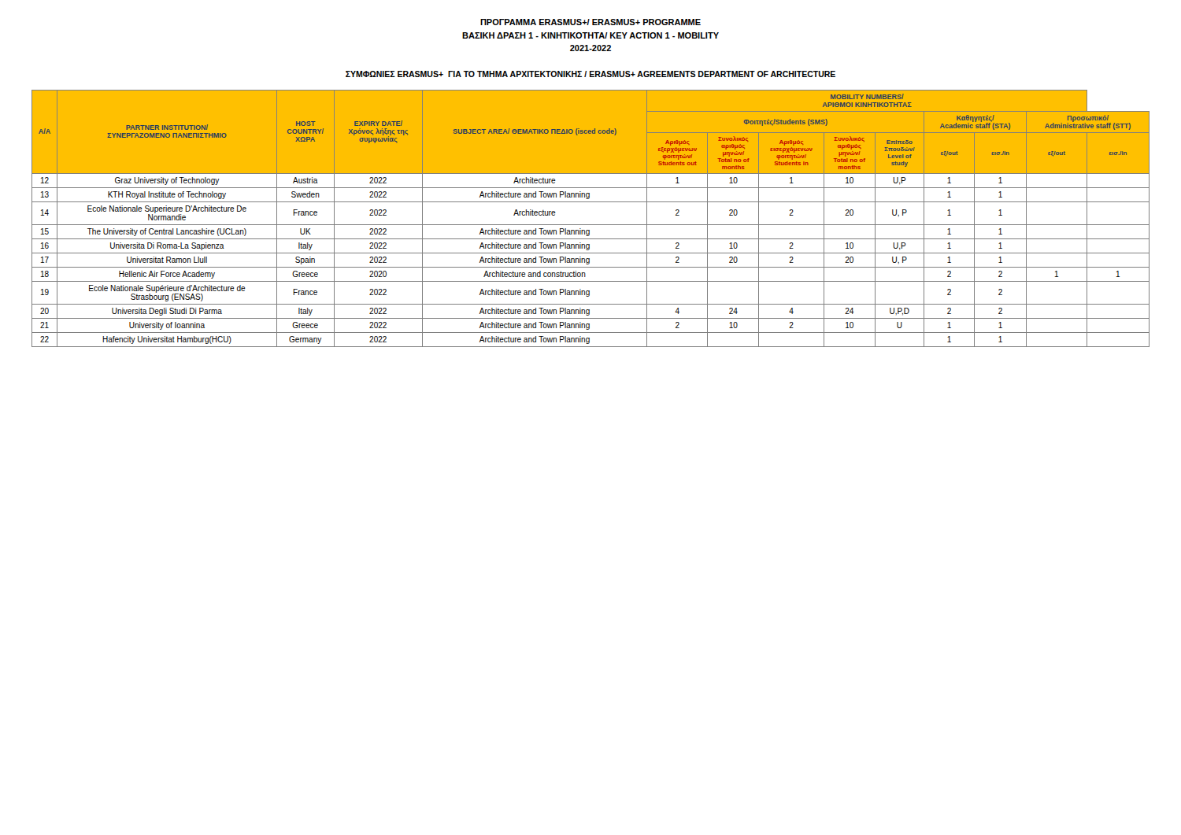ΠΡΟΓΡΑΜΜΑ ERASMUS+/ ERASMUS+ PROGRAMME
ΒΑΣΙΚΗ ΔΡΑΣΗ 1 - ΚΙΝΗΤΙΚΟΤΗΤΑ/ KEY ACTION 1 - MOBILITY
2021-2022
ΣΥΜΦΩΝΙΕΣ ERASMUS+ ΓΙΑ ΤΟ ΤΜΗΜΑ ΑΡΧΙΤΕΚΤΟΝΙΚΗΣ / ERASMUS+ AGREEMENTS DEPARTMENT OF ARCHITECTURE
| A/A | PARTNER INSTITUTION/ ΣΥΝΕΡΓΑΖΟΜΕΝΟ ΠΑΝΕΠΙΣΤΗΜΙΟ | HOST COUNTRY/ ΧΩΡΑ | EXPIRY DATE/ Χρόνος λήξης της συμφωνίας | SUBJECT AREA/ ΘΕΜΑΤΙΚΟ ΠΕΔΙΟ (isced code) | MOBILITY NUMBERS/ ΑΡΙΘΜΟΙ ΚΙΝΗΤΙΚΟΤΗΤΑΣ |
| --- | --- | --- | --- | --- | --- |
| Φοιτητές/Students (SMS) | Καθηγητές/ Academic staff (STA) | Προσωπικό/ Administrative staff (STT) |
| Αριθμός εξερχόμενων φοιτητών/ Students out | Συνολικός αριθμός μηνών/ Total no of months | Αριθμός εισερχόμενων φοιτητών/ Students in | Συνολικός αριθμός μηνών/ Total no of months | Επίπεδο Σπουδών/ Level of study | εξ/out | εισ./in | εξ/out | εισ./in |
| 12 | Graz University of Technology | Austria | 2022 | Architecture | 1 | 10 | 1 | 10 | U,P | 1 | 1 | | |
| 13 | KTH Royal Institute of Technology | Sweden | 2022 | Architecture and Town Planning | | | | | | 1 | 1 | | |
| 14 | Ecole Nationale Superieure D'Architecture De Normandie | France | 2022 | Architecture | 2 | 20 | 2 | 20 | U, P | 1 | 1 | | |
| 15 | The University of Central Lancashire (UCLan) | UK | 2022 | Architecture and Town Planning | | | | | | 1 | 1 | | |
| 16 | Universita Di Roma-La Sapienza | Italy | 2022 | Architecture and Town Planning | 2 | 10 | 2 | 10 | U,P | 1 | 1 | | |
| 17 | Universitat Ramon Llull | Spain | 2022 | Architecture and Town Planning | 2 | 20 | 2 | 20 | U, P | 1 | 1 | | |
| 18 | Hellenic Air Force Academy | Greece | 2020 | Architecture and construction | | | | | | 2 | 2 | 1 | 1 |
| 19 | Ecole Nationale Supérieure d'Architecture de Strasbourg (ENSAS) | France | 2022 | Architecture and Town Planning | | | | | | 2 | 2 | | |
| 20 | Universita Degli Studi Di Parma | Italy | 2022 | Architecture and Town Planning | 4 | 24 | 4 | 24 | U,P,D | 2 | 2 | | |
| 21 | University of Ioannina | Greece | 2022 | Architecture and Town Planning | 2 | 10 | 2 | 10 | U | 1 | 1 | | |
| 22 | Hafencity Universitat Hamburg(HCU) | Germany | 2022 | Architecture and Town Planning | | | | | | 1 | 1 | | |